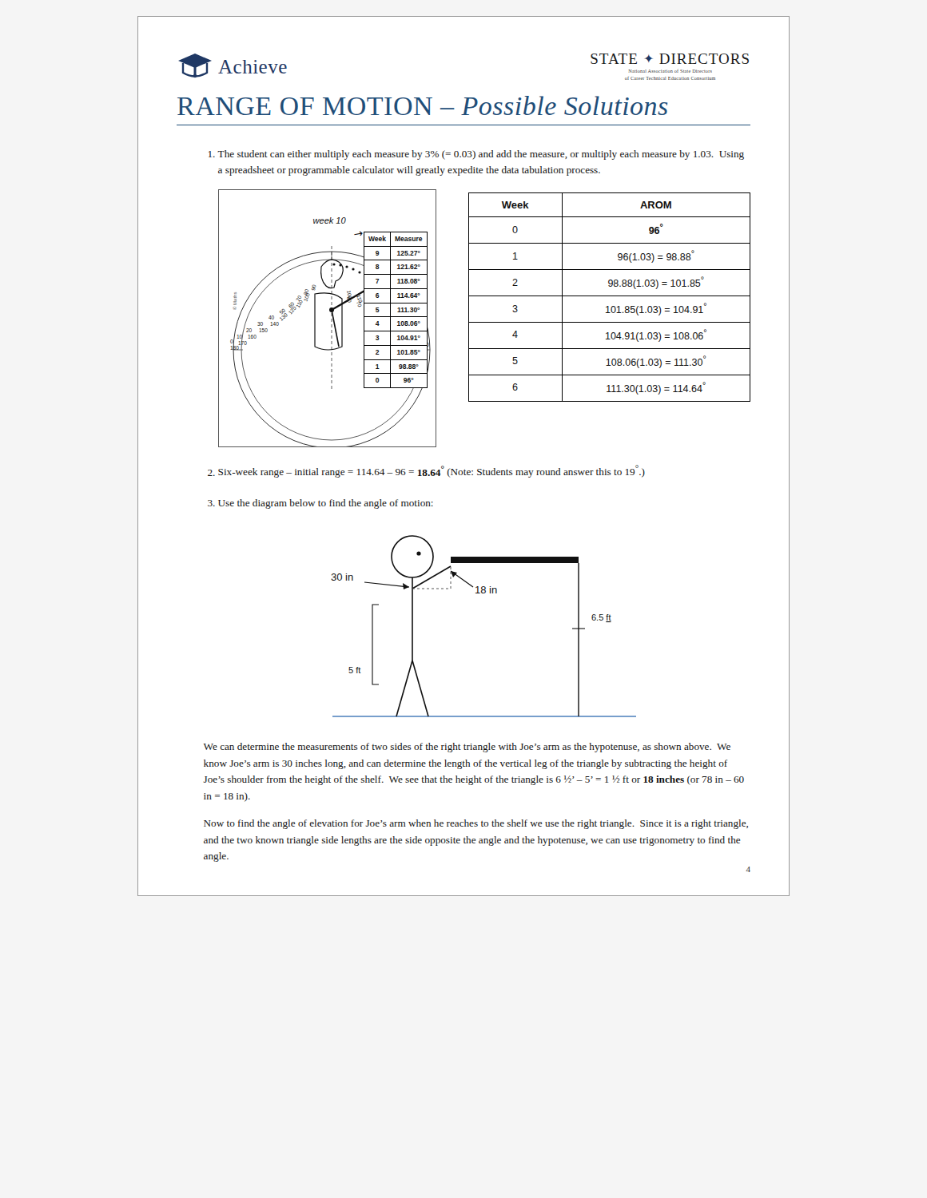Achieve
STATE✦DIRECTORS
National Association of State Directors
of Career Technical Education Consortium
RANGE OF MOTION – Possible Solutions
The student can either multiply each measure by 3% (= 0.03) and add the measure, or multiply each measure by 1.03. Using a spreadsheet or programmable calculator will greatly expedite the data tabulation process.
010 2030 40 180170 160150 140 50 60 70 80 90 130 120 110 100 100 110 120 130 140 150 160 170 180 80 70 60 50 40 30 20 10 0 90 © Maths
week 10
↗
| Week | Measure |
| --- | --- |
| 9 | 125.27° |
| 8 | 121.62° |
| 7 | 118.08° |
| 6 | 114.64° |
| 5 | 111.30° |
| 4 | 108.06° |
| 3 | 104.91° |
| 2 | 101.85° |
| 1 | 98.88° |
| 0 | 96° |
| Week | AROM |
| --- | --- |
| 0 | 96 ° |
| 1 | 96(1.03) = 98.88 ° |
| 2 | 98.88(1.03) = 101.85 ° |
| 3 | 101.85(1.03) = 104.91 ° |
| 4 | 104.91(1.03) = 108.06 ° |
| 5 | 108.06(1.03) = 111.30 ° |
| 6 | 111.30(1.03) = 114.64 ° |
Six-week range – initial range = 114.64 – 96 = 18.64° (Note: Students may round answer this to 19°.)
Use the diagram below to find the angle of motion:
30 in 18 in 5 ft 6.5 ft
We can determine the measurements of two sides of the right triangle with Joe’s arm as the hypotenuse, as shown above. We know Joe’s arm is 30 inches long, and can determine the length of the vertical leg of the triangle by subtracting the height of Joe’s shoulder from the height of the shelf. We see that the height of the triangle is 6 ½’ – 5’ = 1 ½ ft or 18 inches (or 78 in – 60 in = 18 in).
Now to find the angle of elevation for Joe’s arm when he reaches to the shelf we use the right triangle. Since it is a right triangle, and the two known triangle side lengths are the side opposite the angle and the hypotenuse, we can use trigonometry to find the angle.
4